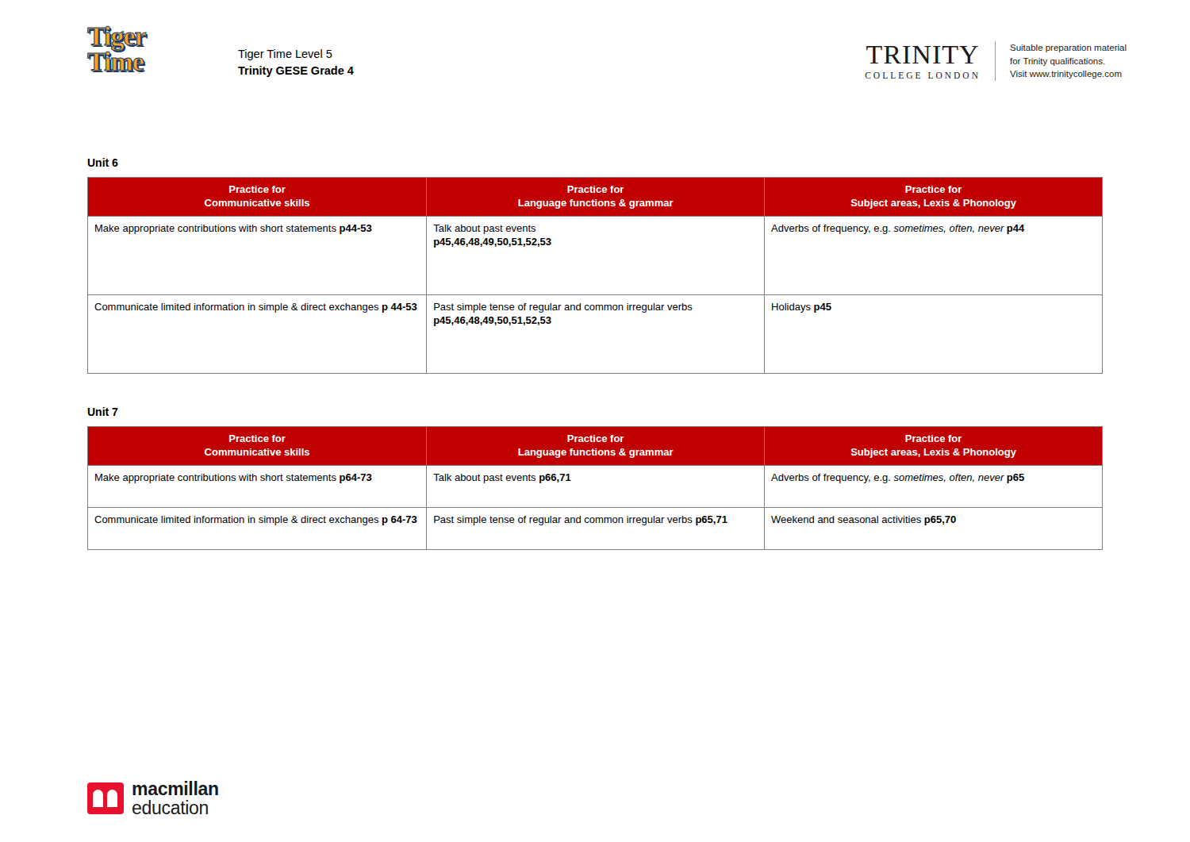Tiger
Time
Tiger Time Level 5
Trinity GESE Grade 4
TRINITY
COLLEGE LONDON
Suitable preparation material
for Trinity qualifications.
Visit www.trinitycollege.com
Unit 6
| Practice for Communicative skills | Practice for Language functions & grammar | Practice for Subject areas, Lexis & Phonology |
| --- | --- | --- |
| Make appropriate contributions with short statements p44-53 | Talk about past events p45,46,48,49,50,51,52,53 | Adverbs of frequency, e.g. sometimes, often, never p44 |
| Communicate limited information in simple & direct exchanges p 44-53 | Past simple tense of regular and common irregular verbs p45,46,48,49,50,51,52,53 | Holidays p45 |
Unit 7
| Practice for Communicative skills | Practice for Language functions & grammar | Practice for Subject areas, Lexis & Phonology |
| --- | --- | --- |
| Make appropriate contributions with short statements p64-73 | Talk about past events p66,71 | Adverbs of frequency, e.g. sometimes, often, never p65 |
| Communicate limited information in simple & direct exchanges p 64-73 | Past simple tense of regular and common irregular verbs p65,71 | Weekend and seasonal activities p65,70 |
macmillan
education